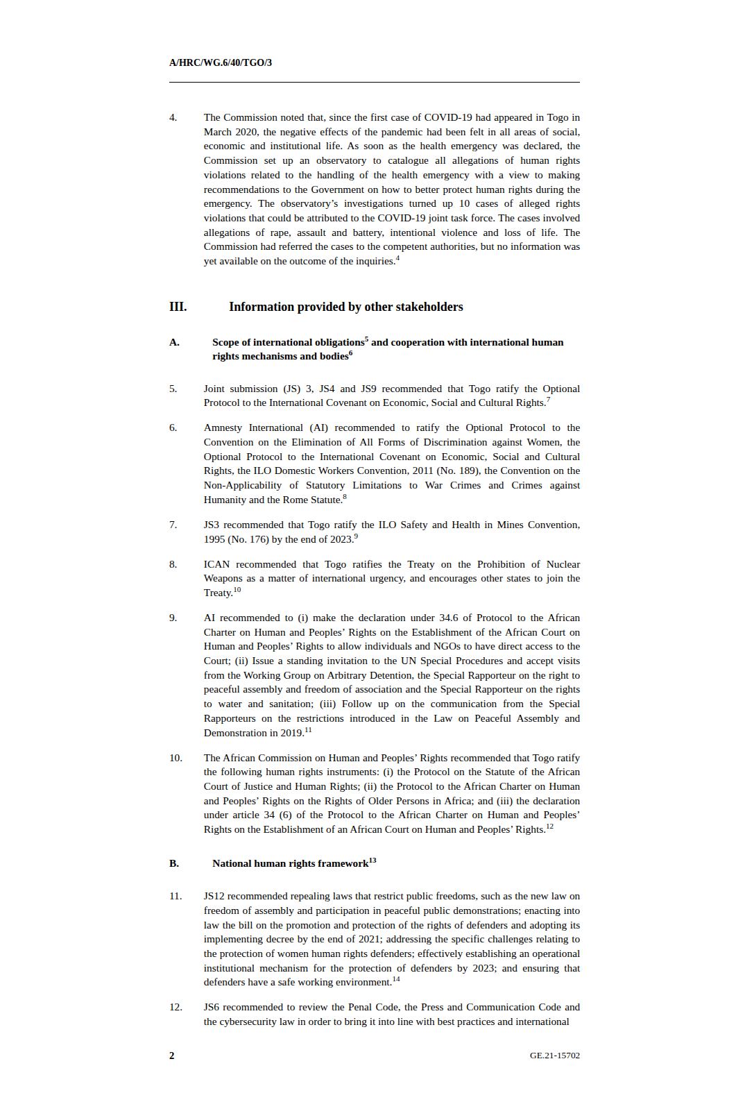A/HRC/WG.6/40/TGO/3
4.
The Commission noted that, since the first case of COVID-19 had appeared in Togo in March 2020, the negative effects of the pandemic had been felt in all areas of social, economic and institutional life. As soon as the health emergency was declared, the Commission set up an observatory to catalogue all allegations of human rights violations related to the handling of the health emergency with a view to making recommendations to the Government on how to better protect human rights during the emergency. The observatory’s investigations turned up 10 cases of alleged rights violations that could be attributed to the COVID-19 joint task force. The cases involved allegations of rape, assault and battery, intentional violence and loss of life. The Commission had referred the cases to the competent authorities, but no information was yet available on the outcome of the inquiries.4
III. Information provided by other stakeholders
A. Scope of international obligations5 and cooperation with international human rights mechanisms and bodies6
5.
Joint submission (JS) 3, JS4 and JS9 recommended that Togo ratify the Optional Protocol to the International Covenant on Economic, Social and Cultural Rights.7
6.
Amnesty International (AI) recommended to ratify the Optional Protocol to the Convention on the Elimination of All Forms of Discrimination against Women, the Optional Protocol to the International Covenant on Economic, Social and Cultural Rights, the ILO Domestic Workers Convention, 2011 (No. 189), the Convention on the Non-Applicability of Statutory Limitations to War Crimes and Crimes against Humanity and the Rome Statute.8
7.
JS3 recommended that Togo ratify the ILO Safety and Health in Mines Convention, 1995 (No. 176) by the end of 2023.9
8.
ICAN recommended that Togo ratifies the Treaty on the Prohibition of Nuclear Weapons as a matter of international urgency, and encourages other states to join the Treaty.10
9.
AI recommended to (i) make the declaration under 34.6 of Protocol to the African Charter on Human and Peoples’ Rights on the Establishment of the African Court on Human and Peoples’ Rights to allow individuals and NGOs to have direct access to the Court; (ii) Issue a standing invitation to the UN Special Procedures and accept visits from the Working Group on Arbitrary Detention, the Special Rapporteur on the right to peaceful assembly and freedom of association and the Special Rapporteur on the rights to water and sanitation; (iii) Follow up on the communication from the Special Rapporteurs on the restrictions introduced in the Law on Peaceful Assembly and Demonstration in 2019.11
10.
The African Commission on Human and Peoples’ Rights recommended that Togo ratify the following human rights instruments: (i) the Protocol on the Statute of the African Court of Justice and Human Rights; (ii) the Protocol to the African Charter on Human and Peoples’ Rights on the Rights of Older Persons in Africa; and (iii) the declaration under article 34 (6) of the Protocol to the African Charter on Human and Peoples’ Rights on the Establishment of an African Court on Human and Peoples’ Rights.12
B. National human rights framework13
11.
JS12 recommended repealing laws that restrict public freedoms, such as the new law on freedom of assembly and participation in peaceful public demonstrations; enacting into law the bill on the promotion and protection of the rights of defenders and adopting its implementing decree by the end of 2021; addressing the specific challenges relating to the protection of women human rights defenders; effectively establishing an operational institutional mechanism for the protection of defenders by 2023; and ensuring that defenders have a safe working environment.14
12.
JS6 recommended to review the Penal Code, the Press and Communication Code and the cybersecurity law in order to bring it into line with best practices and international
2 GE.21-15702